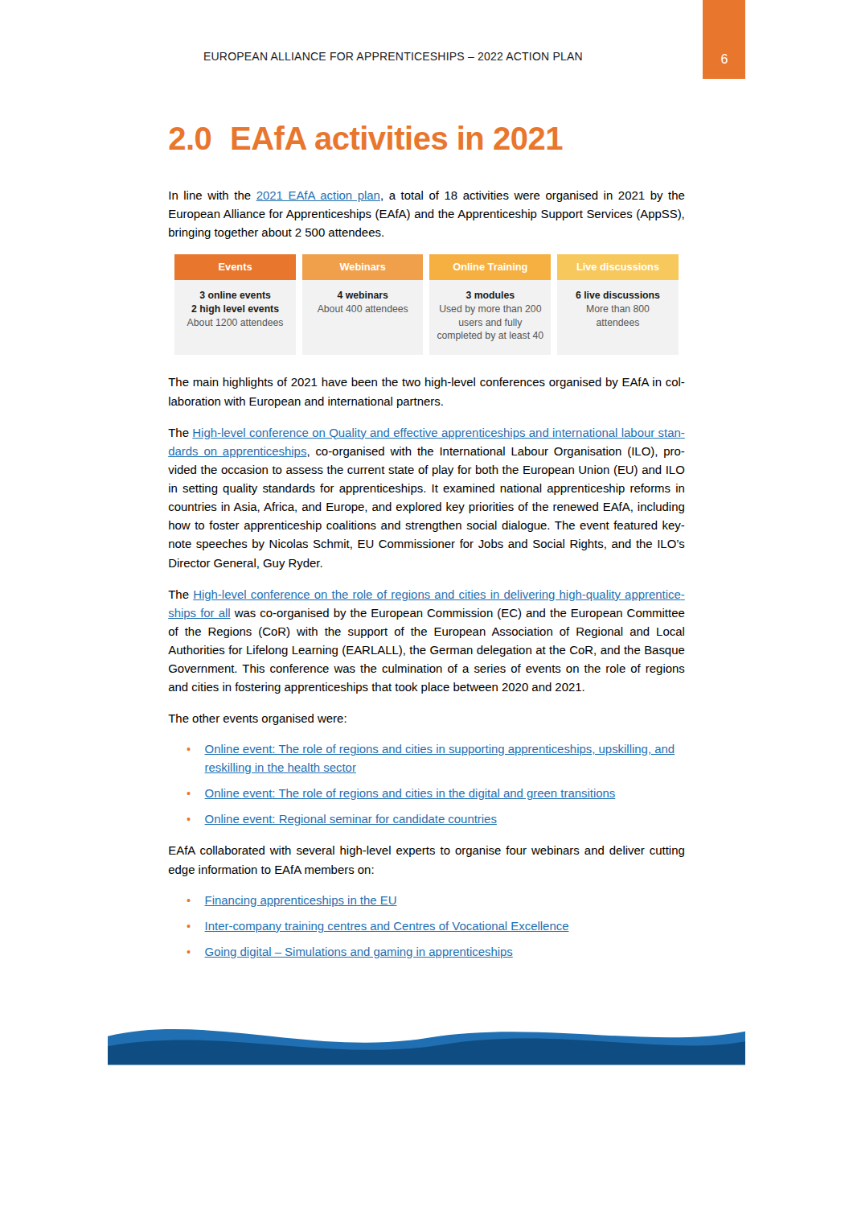EUROPEAN ALLIANCE FOR APPRENTICESHIPS – 2022 ACTION PLAN
6
2.0 EAfA activities in 2021
In line with the 2021 EAfA action plan, a total of 18 activities were organised in 2021 by the European Alliance for Apprenticeships (EAfA) and the Apprenticeship Support Services (AppSS), bringing together about 2 500 attendees.
| Events | Webinars | Online Training | Live discussions |
| --- | --- | --- | --- |
| 3 online events 2 high level events About 1200 attendees | 4 webinars About 400 attendees | 3 modules Used by more than 200 users and fully completed by at least 40 | 6 live discussions More than 800 attendees |
The main highlights of 2021 have been the two high-level conferences organised by EAfA in collaboration with European and international partners.
The High-level conference on Quality and effective apprenticeships and international labour standards on apprenticeships, co-organised with the International Labour Organisation (ILO), provided the occasion to assess the current state of play for both the European Union (EU) and ILO in setting quality standards for apprenticeships. It examined national apprenticeship reforms in countries in Asia, Africa, and Europe, and explored key priorities of the renewed EAfA, including how to foster apprenticeship coalitions and strengthen social dialogue. The event featured keynote speeches by Nicolas Schmit, EU Commissioner for Jobs and Social Rights, and the ILO’s Director General, Guy Ryder.
The High-level conference on the role of regions and cities in delivering high-quality apprenticeships for all was co-organised by the European Commission (EC) and the European Committee of the Regions (CoR) with the support of the European Association of Regional and Local Authorities for Lifelong Learning (EARLALL), the German delegation at the CoR, and the Basque Government. This conference was the culmination of a series of events on the role of regions and cities in fostering apprenticeships that took place between 2020 and 2021.
The other events organised were:
Online event: The role of regions and cities in supporting apprenticeships, upskilling, and reskilling in the health sector
Online event: The role of regions and cities in the digital and green transitions
Online event: Regional seminar for candidate countries
EAfA collaborated with several high-level experts to organise four webinars and deliver cutting edge information to EAfA members on:
Financing apprenticeships in the EU
Inter-company training centres and Centres of Vocational Excellence
Going digital – Simulations and gaming in apprenticeships